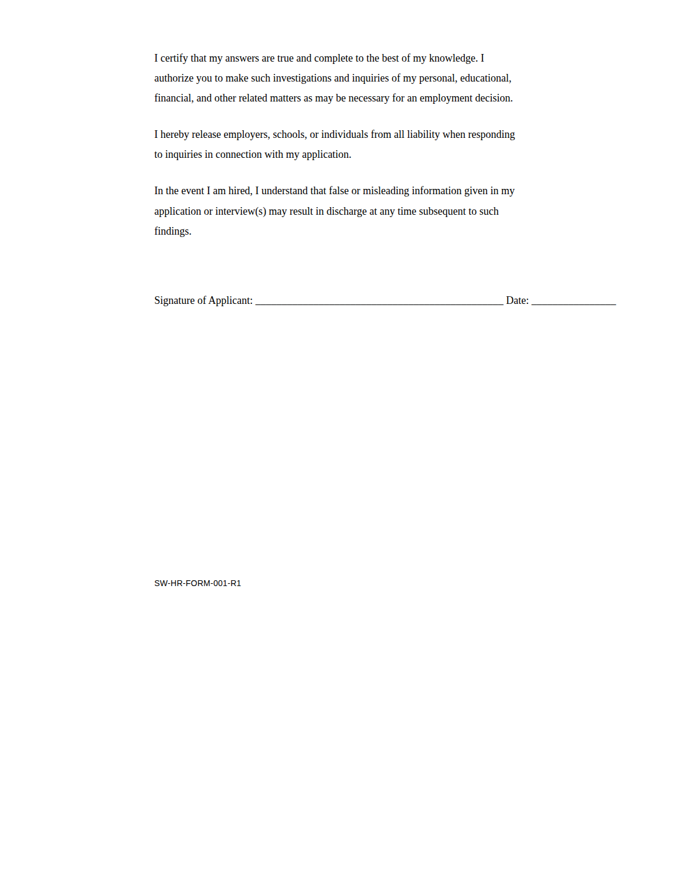I certify that my answers are true and complete to the best of my knowledge. I authorize you to make such investigations and inquiries of my personal, educational, financial, and other related matters as may be necessary for an employment decision.
I hereby release employers, schools, or individuals from all liability when responding to inquiries in connection with my application.
In the event I am hired, I understand that false or misleading information given in my application or interview(s) may result in discharge at any time subsequent to such findings.
Signature of Applicant: _______________________________________________ Date: ________________
SW-HR-FORM-001-R1